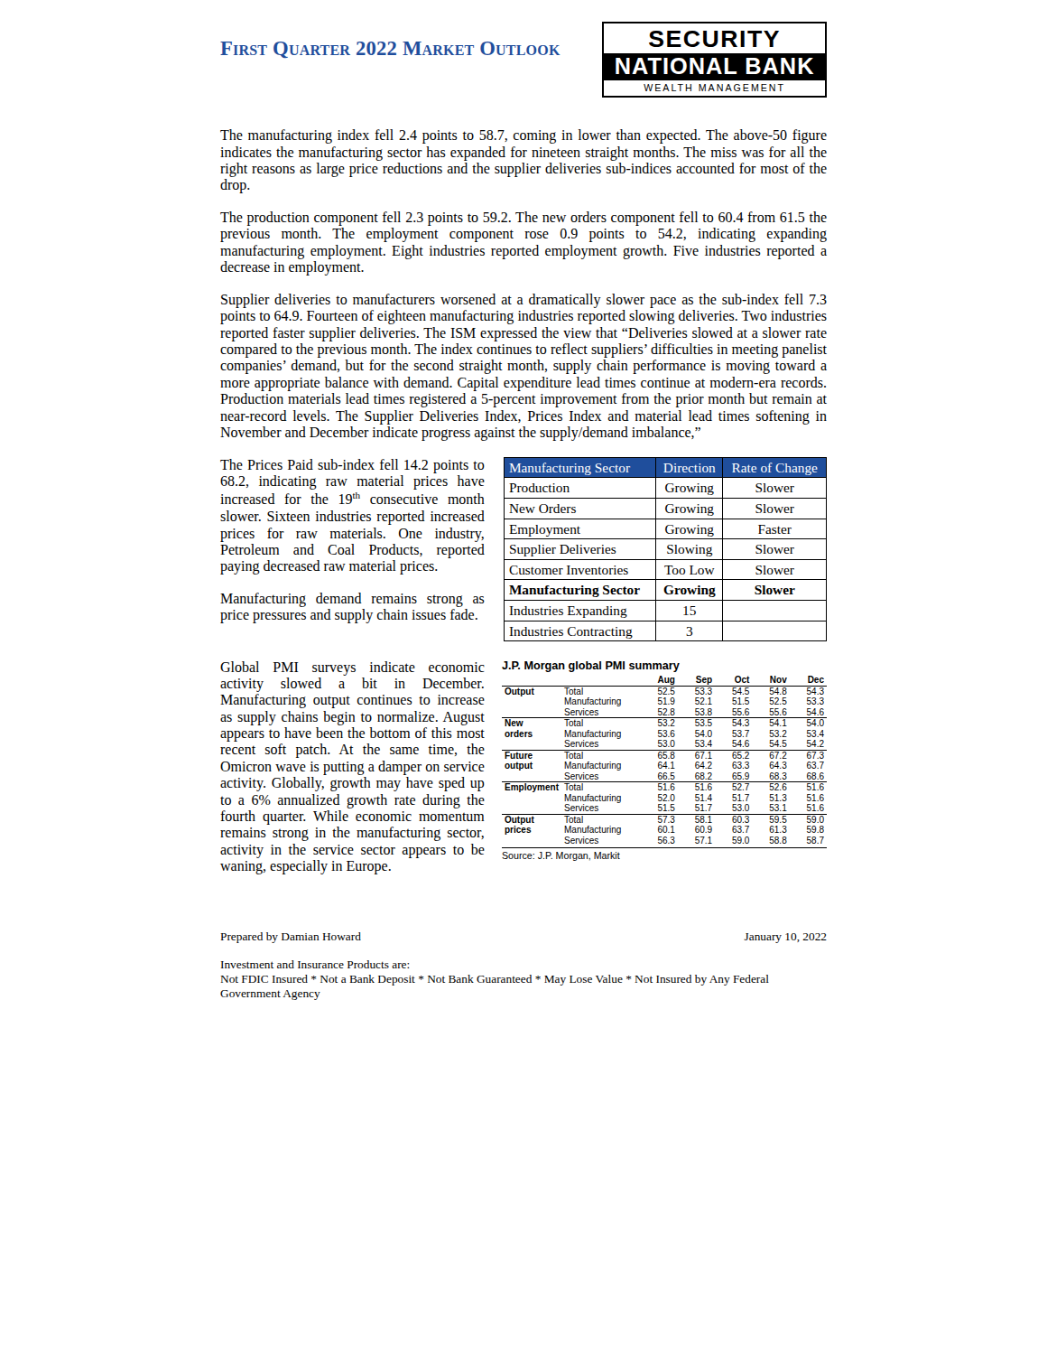First Quarter 2022 Market Outlook
SECURITY
NATIONAL BANK
WEALTH MANAGEMENT
The manufacturing index fell 2.4 points to 58.7, coming in lower than expected. The above-50 figure indicates the manufacturing sector has expanded for nineteen straight months. The miss was for all the right reasons as large price reductions and the supplier deliveries sub-indices accounted for most of the drop.
The production component fell 2.3 points to 59.2. The new orders component fell to 60.4 from 61.5 the previous month. The employment component rose 0.9 points to 54.2, indicating expanding manufacturing employment. Eight industries reported employment growth. Five industries reported a decrease in employment.
Supplier deliveries to manufacturers worsened at a dramatically slower pace as the sub-index fell 7.3 points to 64.9. Fourteen of eighteen manufacturing industries reported slowing deliveries. Two industries reported faster supplier deliveries. The ISM expressed the view that “Deliveries slowed at a slower rate compared to the previous month. The index continues to reflect suppliers’ difficulties in meeting panelist companies’ demand, but for the second straight month, supply chain performance is moving toward a more appropriate balance with demand. Capital expenditure lead times continue at modern-era records. Production materials lead times registered a 5-percent improvement from the prior month but remain at near-record levels. The Supplier Deliveries Index, Prices Index and material lead times softening in November and December indicate progress against the supply/demand imbalance,”
The Prices Paid sub-index fell 14.2 points to 68.2, indicating raw material prices have increased for the 19th consecutive month slower. Sixteen industries reported increased prices for raw materials. One industry, Petroleum and Coal Products, reported paying decreased raw material prices.
Manufacturing demand remains strong as price pressures and supply chain issues fade.
| Manufacturing Sector | Direction | Rate of Change |
| --- | --- | --- |
| Production | Growing | Slower |
| New Orders | Growing | Slower |
| Employment | Growing | Faster |
| Supplier Deliveries | Slowing | Slower |
| Customer Inventories | Too Low | Slower |
| Manufacturing Sector | Growing | Slower |
| Industries Expanding | 15 | |
| Industries Contracting | 3 | |
Global PMI surveys indicate economic activity slowed a bit in December. Manufacturing output continues to increase as supply chains begin to normalize. August appears to have been the bottom of this most recent soft patch. At the same time, the Omicron wave is putting a damper on service activity. Globally, growth may have sped up to a 6% annualized growth rate during the fourth quarter. While economic momentum remains strong in the manufacturing sector, activity in the service sector appears to be waning, especially in Europe.
J.P. Morgan global PMI summary
| | | Aug | Sep | Oct | Nov | Dec |
| --- | --- | --- | --- | --- | --- | --- |
| Output | Total | 52.5 | 53.3 | 54.5 | 54.8 | 54.3 |
| | Manufacturing | 51.9 | 52.1 | 51.5 | 52.5 | 53.3 |
| | Services | 52.8 | 53.8 | 55.6 | 55.6 | 54.6 |
| New | Total | 53.2 | 53.5 | 54.3 | 54.1 | 54.0 |
| orders | Manufacturing | 53.6 | 54.0 | 53.7 | 53.2 | 53.4 |
| | Services | 53.0 | 53.4 | 54.6 | 54.5 | 54.2 |
| Future | Total | 65.8 | 67.1 | 65.2 | 67.2 | 67.3 |
| output | Manufacturing | 64.1 | 64.2 | 63.3 | 64.3 | 63.7 |
| | Services | 66.5 | 68.2 | 65.9 | 68.3 | 68.6 |
| Employment | Total | 51.6 | 51.6 | 52.7 | 52.6 | 51.6 |
| | Manufacturing | 52.0 | 51.4 | 51.7 | 51.3 | 51.6 |
| | Services | 51.5 | 51.7 | 53.0 | 53.1 | 51.6 |
| Output | Total | 57.3 | 58.1 | 60.3 | 59.5 | 59.0 |
| prices | Manufacturing | 60.1 | 60.9 | 63.7 | 61.3 | 59.8 |
| | Services | 56.3 | 57.1 | 59.0 | 58.8 | 58.7 |
Source: J.P. Morgan, Markit
Prepared by Damian Howard January 10, 2022
Investment and Insurance Products are:
Not FDIC Insured * Not a Bank Deposit * Not Bank Guaranteed * May Lose Value * Not Insured by Any Federal Government Agency